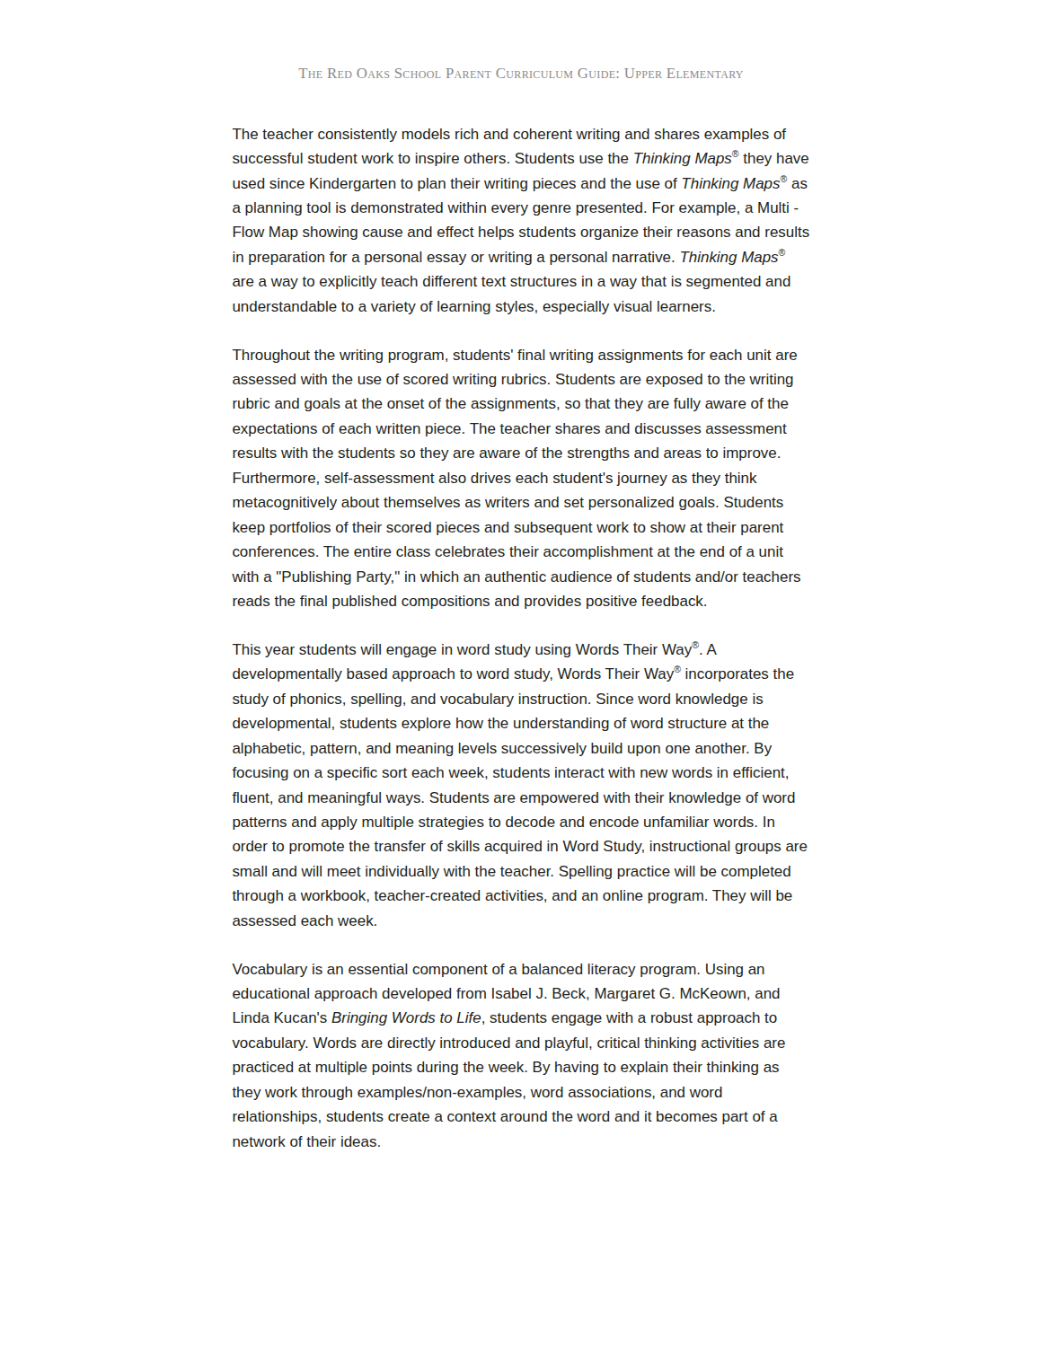The Red Oaks School Parent Curriculum Guide: Upper Elementary
The teacher consistently models rich and coherent writing and shares examples of successful student work to inspire others. Students use the Thinking Maps® they have used since Kindergarten to plan their writing pieces and the use of Thinking Maps® as a planning tool is demonstrated within every genre presented. For example, a Multi - Flow Map showing cause and effect helps students organize their reasons and results in preparation for a personal essay or writing a personal narrative. Thinking Maps® are a way to explicitly teach different text structures in a way that is segmented and understandable to a variety of learning styles, especially visual learners.
Throughout the writing program, students' final writing assignments for each unit are assessed with the use of scored writing rubrics. Students are exposed to the writing rubric and goals at the onset of the assignments, so that they are fully aware of the expectations of each written piece. The teacher shares and discusses assessment results with the students so they are aware of the strengths and areas to improve. Furthermore, self-assessment also drives each student's journey as they think metacognitively about themselves as writers and set personalized goals. Students keep portfolios of their scored pieces and subsequent work to show at their parent conferences. The entire class celebrates their accomplishment at the end of a unit with a "Publishing Party," in which an authentic audience of students and/or teachers reads the final published compositions and provides positive feedback.
This year students will engage in word study using Words Their Way®. A developmentally based approach to word study, Words Their Way® incorporates the study of phonics, spelling, and vocabulary instruction. Since word knowledge is developmental, students explore how the understanding of word structure at the alphabetic, pattern, and meaning levels successively build upon one another. By focusing on a specific sort each week, students interact with new words in efficient, fluent, and meaningful ways. Students are empowered with their knowledge of word patterns and apply multiple strategies to decode and encode unfamiliar words. In order to promote the transfer of skills acquired in Word Study, instructional groups are small and will meet individually with the teacher. Spelling practice will be completed through a workbook, teacher-created activities, and an online program. They will be assessed each week.
Vocabulary is an essential component of a balanced literacy program. Using an educational approach developed from Isabel J. Beck, Margaret G. McKeown, and Linda Kucan's Bringing Words to Life, students engage with a robust approach to vocabulary. Words are directly introduced and playful, critical thinking activities are practiced at multiple points during the week. By having to explain their thinking as they work through examples/non-examples, word associations, and word relationships, students create a context around the word and it becomes part of a network of their ideas.